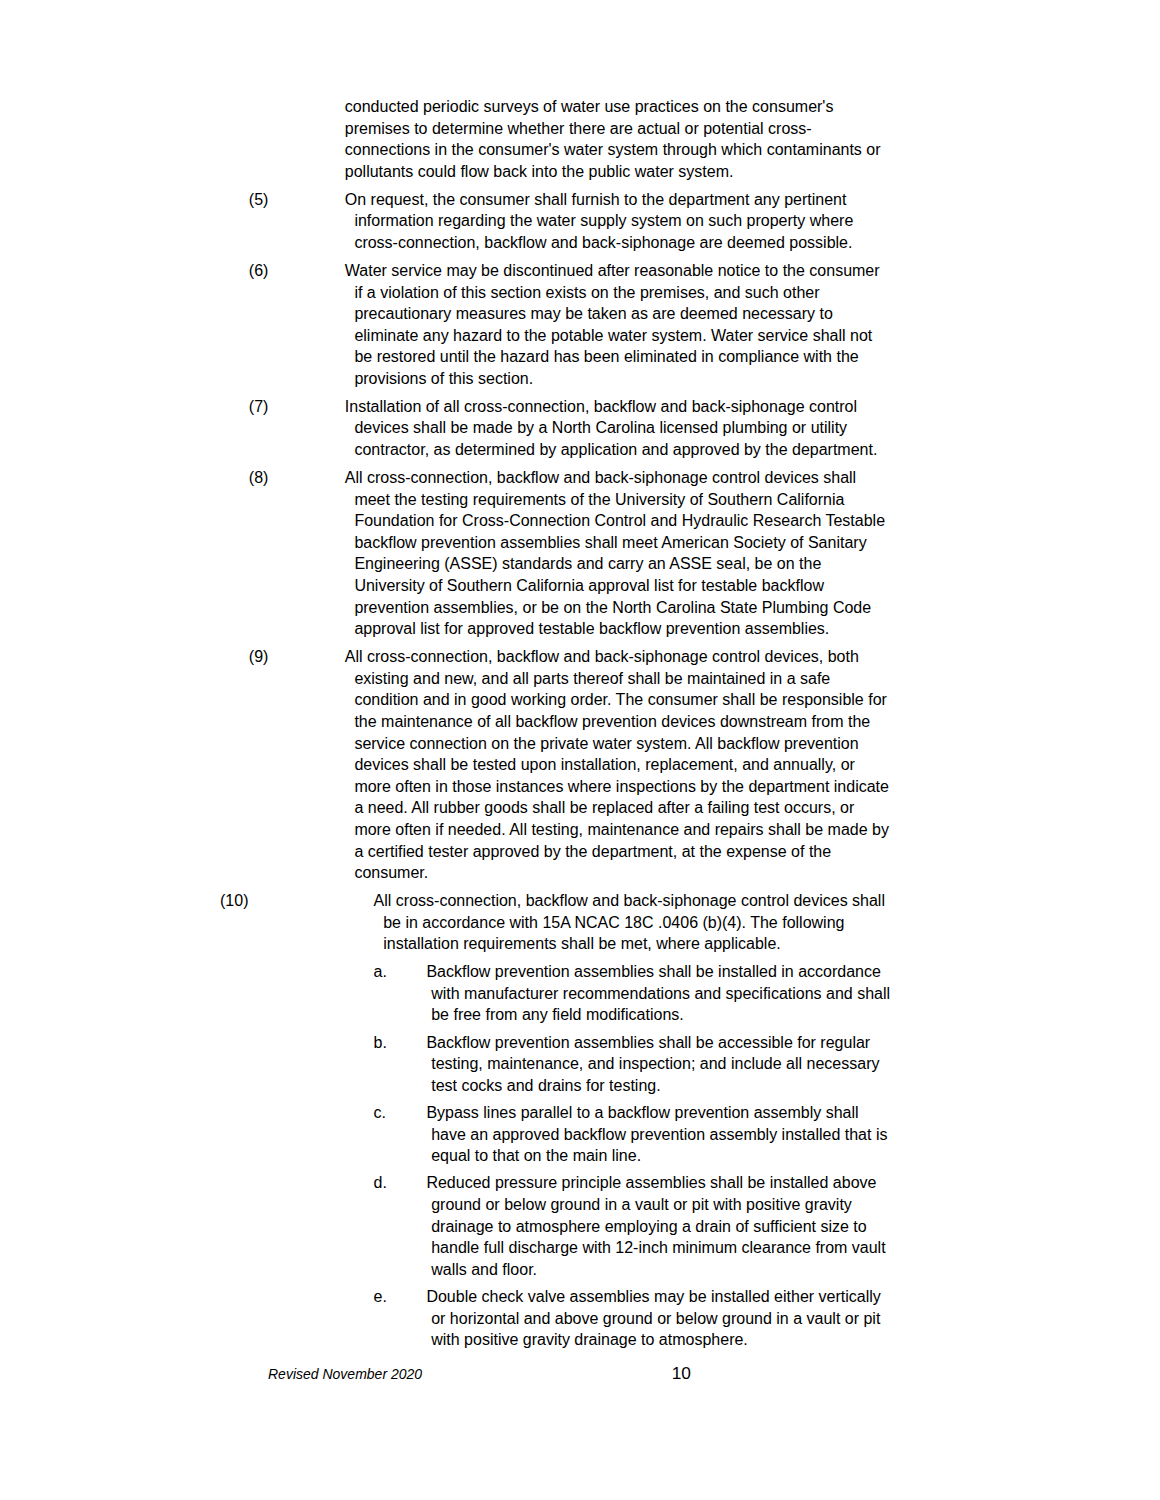conducted periodic surveys of water use practices on the consumer's premises to determine whether there are actual or potential cross-connections in the consumer's water system through which contaminants or pollutants could flow back into the public water system.
(5) On request, the consumer shall furnish to the department any pertinent information regarding the water supply system on such property where cross-connection, backflow and back-siphonage are deemed possible.
(6) Water service may be discontinued after reasonable notice to the consumer if a violation of this section exists on the premises, and such other precautionary measures may be taken as are deemed necessary to eliminate any hazard to the potable water system. Water service shall not be restored until the hazard has been eliminated in compliance with the provisions of this section.
(7) Installation of all cross-connection, backflow and back-siphonage control devices shall be made by a North Carolina licensed plumbing or utility contractor, as determined by application and approved by the department.
(8) All cross-connection, backflow and back-siphonage control devices shall meet the testing requirements of the University of Southern California Foundation for Cross-Connection Control and Hydraulic Research Testable backflow prevention assemblies shall meet American Society of Sanitary Engineering (ASSE) standards and carry an ASSE seal, be on the University of Southern California approval list for testable backflow prevention assemblies, or be on the North Carolina State Plumbing Code approval list for approved testable backflow prevention assemblies.
(9) All cross-connection, backflow and back-siphonage control devices, both existing and new, and all parts thereof shall be maintained in a safe condition and in good working order. The consumer shall be responsible for the maintenance of all backflow prevention devices downstream from the service connection on the private water system. All backflow prevention devices shall be tested upon installation, replacement, and annually, or more often in those instances where inspections by the department indicate a need. All rubber goods shall be replaced after a failing test occurs, or more often if needed. All testing, maintenance and repairs shall be made by a certified tester approved by the department, at the expense of the consumer.
(10) All cross-connection, backflow and back-siphonage control devices shall be in accordance with 15A NCAC 18C .0406 (b)(4). The following installation requirements shall be met, where applicable.
a. Backflow prevention assemblies shall be installed in accordance with manufacturer recommendations and specifications and shall be free from any field modifications.
b. Backflow prevention assemblies shall be accessible for regular testing, maintenance, and inspection; and include all necessary test cocks and drains for testing.
c. Bypass lines parallel to a backflow prevention assembly shall have an approved backflow prevention assembly installed that is equal to that on the main line.
d. Reduced pressure principle assemblies shall be installed above ground or below ground in a vault or pit with positive gravity drainage to atmosphere employing a drain of sufficient size to handle full discharge with 12-inch minimum clearance from vault walls and floor.
e. Double check valve assemblies may be installed either vertically or horizontal and above ground or below ground in a vault or pit with positive gravity drainage to atmosphere.
Revised November 202010